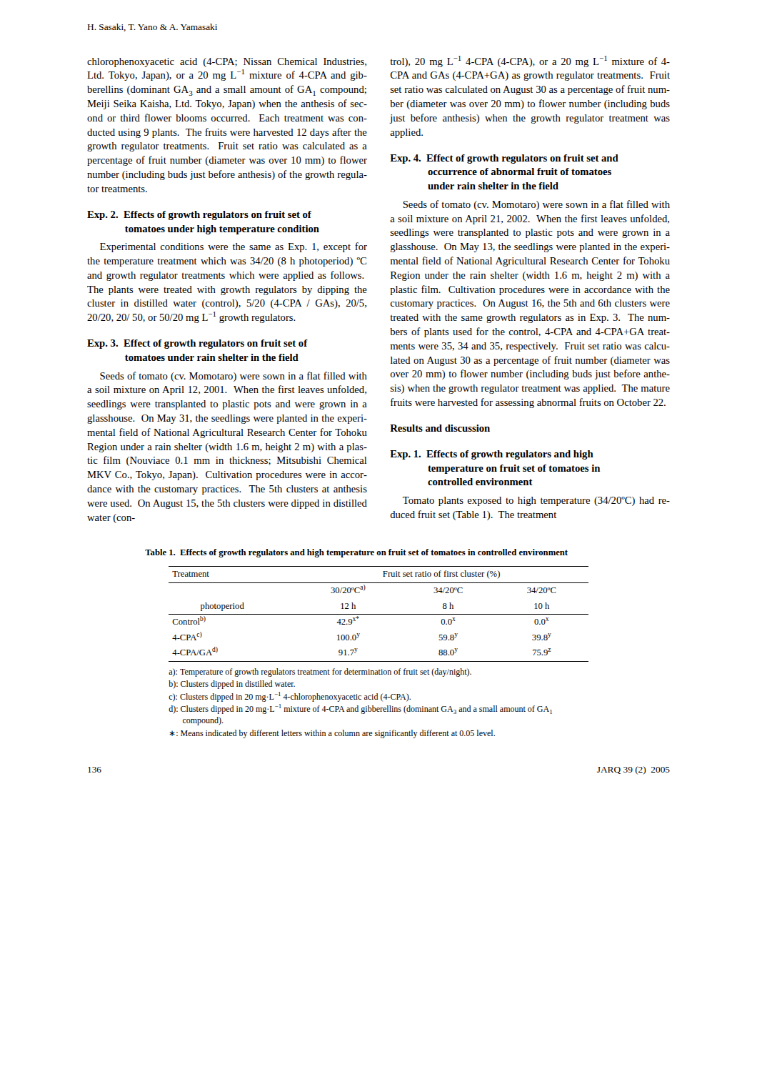H. Sasaki, T. Yano & A. Yamasaki
chlorophenoxyacetic acid (4-CPA; Nissan Chemical Industries, Ltd. Tokyo, Japan), or a 20 mg L−1 mixture of 4-CPA and gibberellins (dominant GA3 and a small amount of GA1 compound; Meiji Seika Kaisha, Ltd. Tokyo, Japan) when the anthesis of second or third flower blooms occurred. Each treatment was conducted using 9 plants. The fruits were harvested 12 days after the growth regulator treatments. Fruit set ratio was calculated as a percentage of fruit number (diameter was over 10 mm) to flower number (including buds just before anthesis) of the growth regulator treatments.
Exp. 2. Effects of growth regulators on fruit set oftomatoes under high temperature condition
Experimental conditions were the same as Exp. 1, except for the temperature treatment which was 34/20 (8 h photoperiod) ºC and growth regulator treatments which were applied as follows. The plants were treated with growth regulators by dipping the cluster in distilled water (control), 5/20 (4-CPA / GAs), 20/5, 20/20, 20/ 50, or 50/20 mg L−1 growth regulators.
Exp. 3. Effect of growth regulators on fruit set oftomatoes under rain shelter in the field
Seeds of tomato (cv. Momotaro) were sown in a flat filled with a soil mixture on April 12, 2001. When the first leaves unfolded, seedlings were transplanted to plastic pots and were grown in a glasshouse. On May 31, the seedlings were planted in the experimental field of National Agricultural Research Center for Tohoku Region under a rain shelter (width 1.6 m, height 2 m) with a plastic film (Nouviace 0.1 mm in thickness; Mitsubishi Chemical MKV Co., Tokyo, Japan). Cultivation procedures were in accordance with the customary practices. The 5th clusters at anthesis were used. On August 15, the 5th clusters were dipped in distilled water (con-
trol), 20 mg L−1 4-CPA (4-CPA), or a 20 mg L−1 mixture of 4-CPA and GAs (4-CPA+GA) as growth regulator treatments. Fruit set ratio was calculated on August 30 as a percentage of fruit number (diameter was over 20 mm) to flower number (including buds just before anthesis) when the growth regulator treatment was applied.
Exp. 4. Effect of growth regulators on fruit set andoccurrence of abnormal fruit of tomatoes under rain shelter in the field
Seeds of tomato (cv. Momotaro) were sown in a flat filled with a soil mixture on April 21, 2002. When the first leaves unfolded, seedlings were transplanted to plastic pots and were grown in a glasshouse. On May 13, the seedlings were planted in the experimental field of National Agricultural Research Center for Tohoku Region under the rain shelter (width 1.6 m, height 2 m) with a plastic film. Cultivation procedures were in accordance with the customary practices. On August 16, the 5th and 6th clusters were treated with the same growth regulators as in Exp. 3. The numbers of plants used for the control, 4-CPA and 4-CPA+GA treatments were 35, 34 and 35, respectively. Fruit set ratio was calculated on August 30 as a percentage of fruit number (diameter was over 20 mm) to flower number (including buds just before anthesis) when the growth regulator treatment was applied. The mature fruits were harvested for assessing abnormal fruits on October 22.
Results and discussion
Exp. 1. Effects of growth regulators and hightemperature on fruit set of tomatoes in controlled environment
Tomato plants exposed to high temperature (34/20ºC) had reduced fruit set (Table 1). The treatment
Table 1. Effects of growth regulators and high temperature on fruit set of tomatoes in controlled environment
| Treatment | Fruit set ratio of first cluster (%) |
| --- | --- |
| | 30/20ºC a) | 34/20ºC | 34/20ºC |
| photoperiod | 12 h | 8 h | 10 h |
| Control b) | 42.9 x* | 0.0 x | 0.0 x |
| 4-CPA c) | 100.0 y | 59.8 y | 39.8 y |
| 4-CPA/GA d) | 91.7 y | 88.0 y | 75.9 z |
a): Temperature of growth regulators treatment for determination of fruit set (day/night).
b): Clusters dipped in distilled water.
c): Clusters dipped in 20 mg·L−1 4-chlorophenoxyacetic acid (4-CPA).
d): Clusters dipped in 20 mg·L−1 mixture of 4-CPA and gibberellins (dominant GA3 and a small amount of GA1 compound).
∗: Means indicated by different letters within a column are significantly different at 0.05 level.
136
JARQ 39 (2) 2005